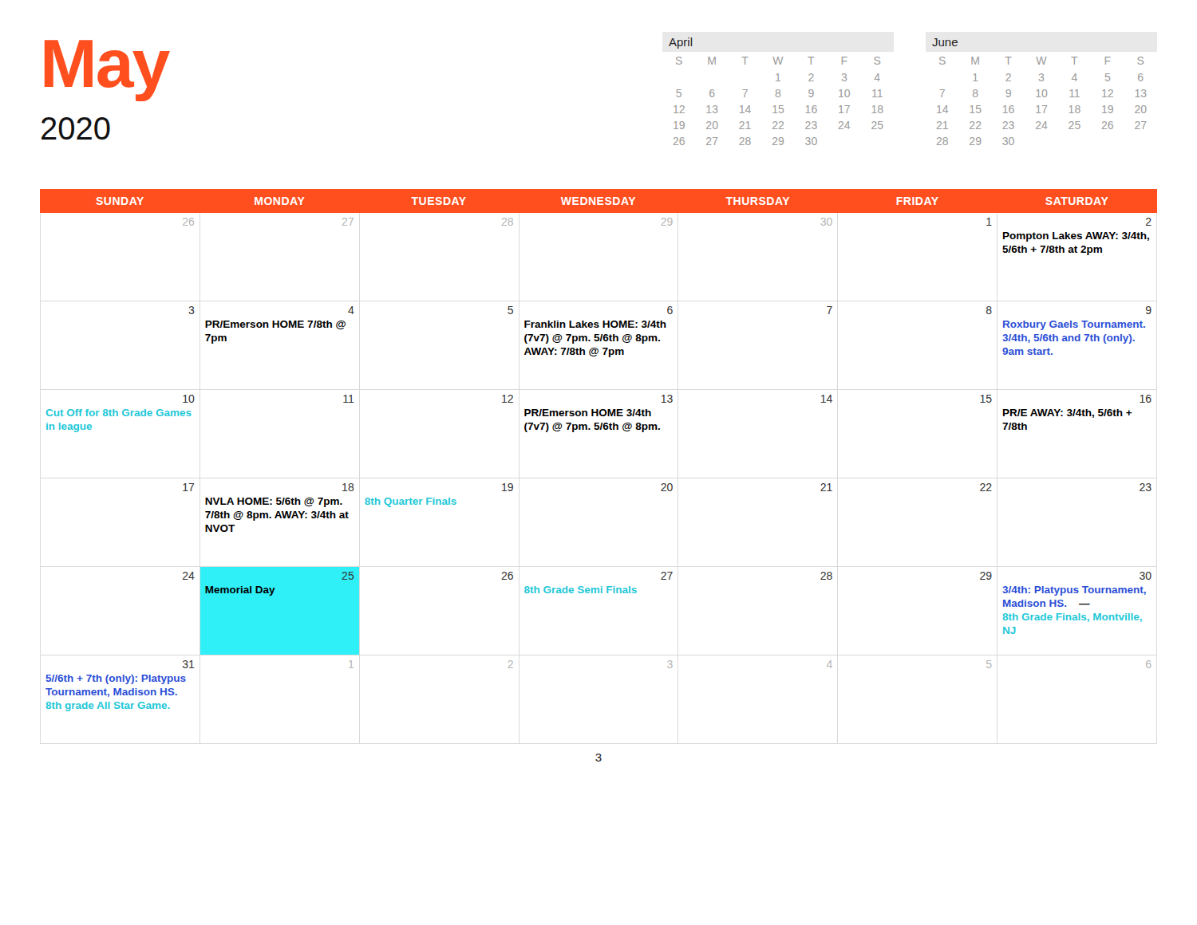May
2020
April
| S | M | T | W | T | F | S |
| --- | --- | --- | --- | --- | --- | --- |
| | | | 1 | 2 | 3 | 4 |
| 5 | 6 | 7 | 8 | 9 | 10 | 11 |
| 12 | 13 | 14 | 15 | 16 | 17 | 18 |
| 19 | 20 | 21 | 22 | 23 | 24 | 25 |
| 26 | 27 | 28 | 29 | 30 | | |
June
| S | M | T | W | T | F | S |
| --- | --- | --- | --- | --- | --- | --- |
| | 1 | 2 | 3 | 4 | 5 | 6 |
| 7 | 8 | 9 | 10 | 11 | 12 | 13 |
| 14 | 15 | 16 | 17 | 18 | 19 | 20 |
| 21 | 22 | 23 | 24 | 25 | 26 | 27 |
| 28 | 29 | 30 | | | | |
| SUNDAY | MONDAY | TUESDAY | WEDNESDAY | THURSDAY | FRIDAY | SATURDAY |
| --- | --- | --- | --- | --- | --- | --- |
| 26 | 27 | 28 | 29 | 30 | 1 | 2 Pompton Lakes AWAY: 3/4th, 5/6th + 7/8th at 2pm |
| 3 | 4 PR/Emerson HOME 7/8th @ 7pm | 5 | 6 Franklin Lakes HOME: 3/4th (7v7) @ 7pm. 5/6th @ 8pm. AWAY: 7/8th @ 7pm | 7 | 8 | 9 Roxbury Gaels Tournament. 3/4th, 5/6th and 7th (only). 9am start. |
| 10 Cut Off for 8th Grade Games in league | 11 | 12 | 13 PR/Emerson HOME 3/4th (7v7) @ 7pm. 5/6th @ 8pm. | 14 | 15 | 16 PR/E AWAY: 3/4th, 5/6th + 7/8th |
| 17 | 18 NVLA HOME: 5/6th @ 7pm. 7/8th @ 8pm. AWAY: 3/4th at NVOT | 19 8th Quarter Finals | 20 | 21 | 22 | 23 |
| 24 | 25 Memorial Day | 26 | 27 8th Grade Semi Finals | 28 | 29 | 30 3/4th: Platypus Tournament, Madison HS. — 8th Grade Finals, Montville, NJ |
| 31 5//6th + 7th (only): Platypus Tournament, Madison HS. 8th grade All Star Game. | 1 | 2 | 3 | 4 | 5 | 6 |
3